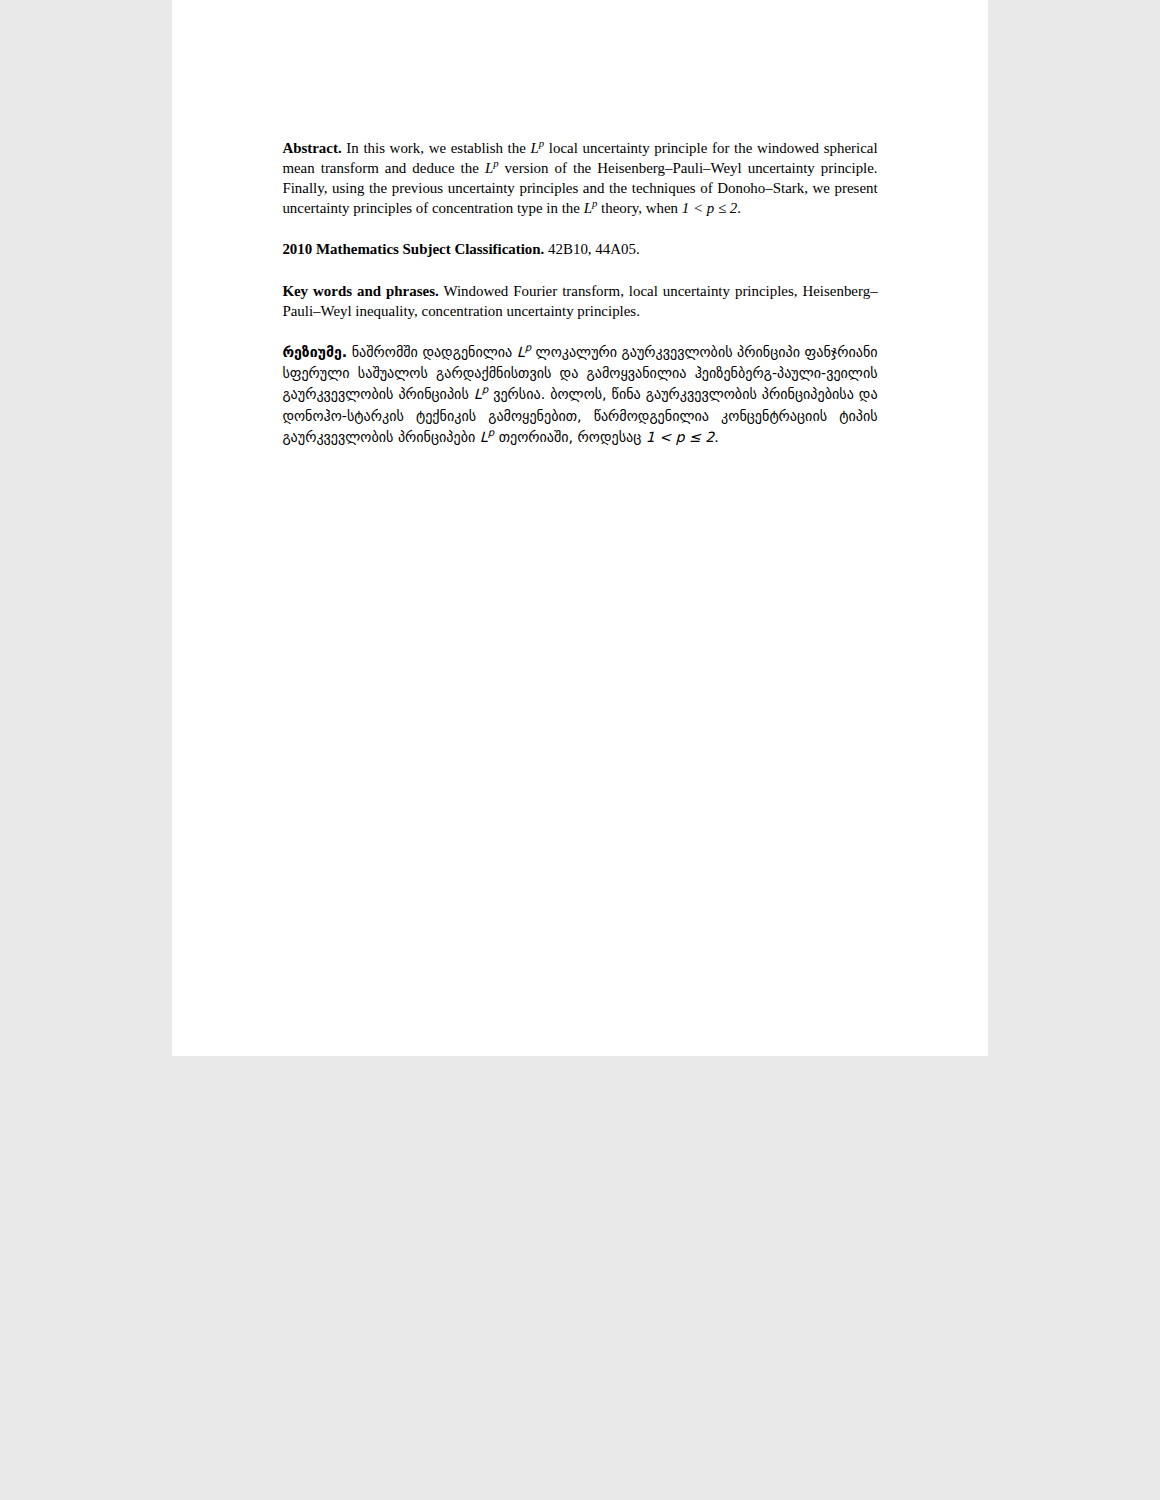Abstract. In this work, we establish the Lp local uncertainty principle for the windowed spherical mean transform and deduce the Lp version of the Heisenberg–Pauli–Weyl uncertainty principle. Finally, using the previous uncertainty principles and the techniques of Donoho–Stark, we present uncertainty principles of concentration type in the Lp theory, when 1 < p ≤ 2.
2010 Mathematics Subject Classification. 42B10, 44A05.
Key words and phrases. Windowed Fourier transform, local uncertainty principles, Heisenberg–Pauli–Weyl inequality, concentration uncertainty principles.
რეზიუმე. ნაშრომში დადგენილია Lp ლოკალური გაურკვევლობის პრინციპი ფანჯრიანი სფერული საშუალოს გარდაქმნისთვის და გამოყვანილია ჰეიზენბერგ-პაული-ვეილის გაურკვევლობის პრინციპის Lp ვერსია. ბოლოს, წინა გაურკვევლობის პრინციპებისა და დონოჰო-სტარკის ტექნიკის გამოყენებით, წარმოდგენილია კონცენტრაციის ტიპის გაურკვევლობის პრინციპები Lp თეორიაში, როდესაც 1 < p ≤ 2.